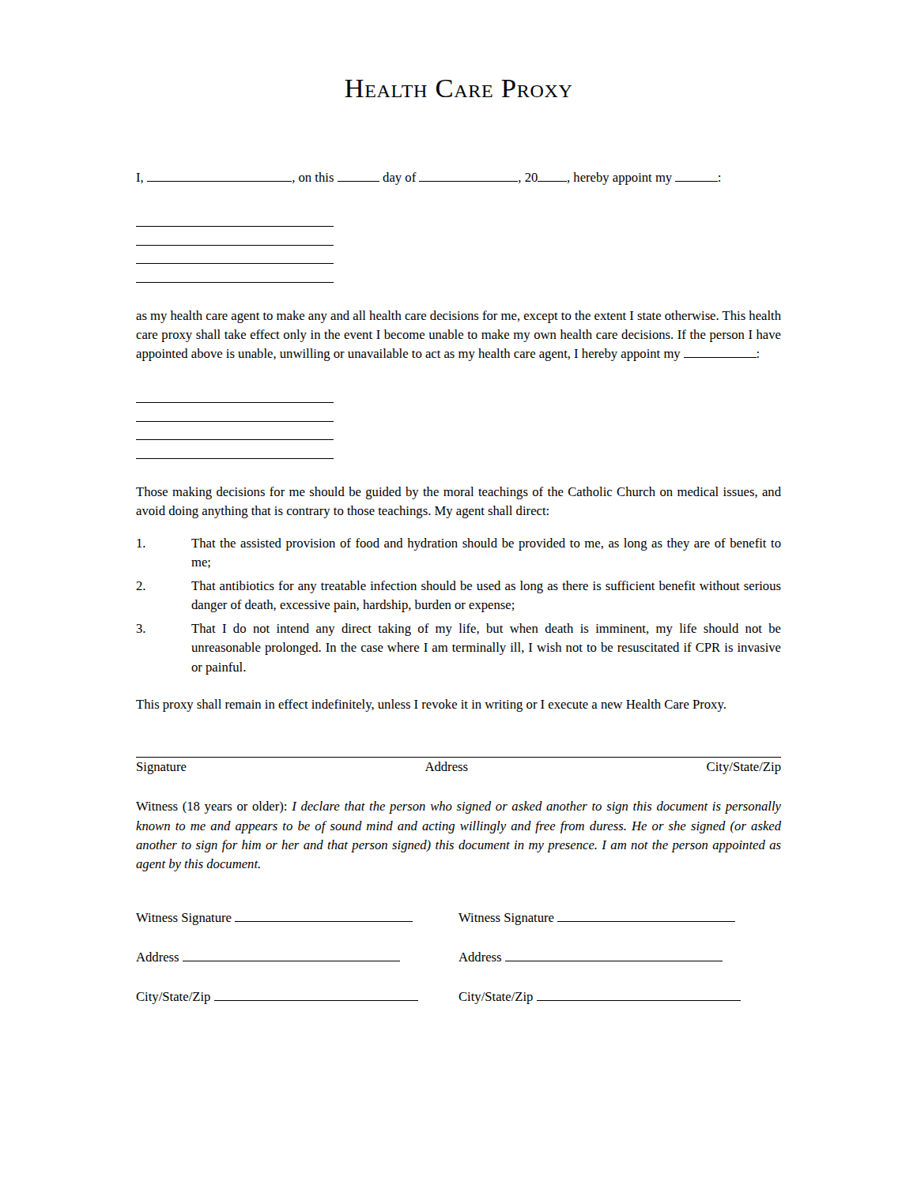Health Care Proxy
I, , on this day of , 20 , hereby appoint my :
as my health care agent to make any and all health care decisions for me, except to the extent I state otherwise. This health care proxy shall take effect only in the event I become unable to make my own health care decisions. If the person I have appointed above is unable, unwilling or unavailable to act as my health care agent, I hereby appoint my :
Those making decisions for me should be guided by the moral teachings of the Catholic Church on medical issues, and avoid doing anything that is contrary to those teachings. My agent shall direct:
That the assisted provision of food and hydration should be provided to me, as long as they are of benefit to me;
That antibiotics for any treatable infection should be used as long as there is sufficient benefit without serious danger of death, excessive pain, hardship, burden or expense;
That I do not intend any direct taking of my life, but when death is imminent, my life should not be unreasonable prolonged. In the case where I am terminally ill, I wish not to be resuscitated if CPR is invasive or painful.
This proxy shall remain in effect indefinitely, unless I revoke it in writing or I execute a new Health Care Proxy.
Signature Address City/State/Zip
Witness (18 years or older): I declare that the person who signed or asked another to sign this document is personally known to me and appears to be of sound mind and acting willingly and free from duress. He or she signed (or asked another to sign for him or her and that person signed) this document in my presence. I am not the person appointed as agent by this document.
| Witness Signature | Witness Signature |
| Address | Address |
| City/State/Zip | City/State/Zip |